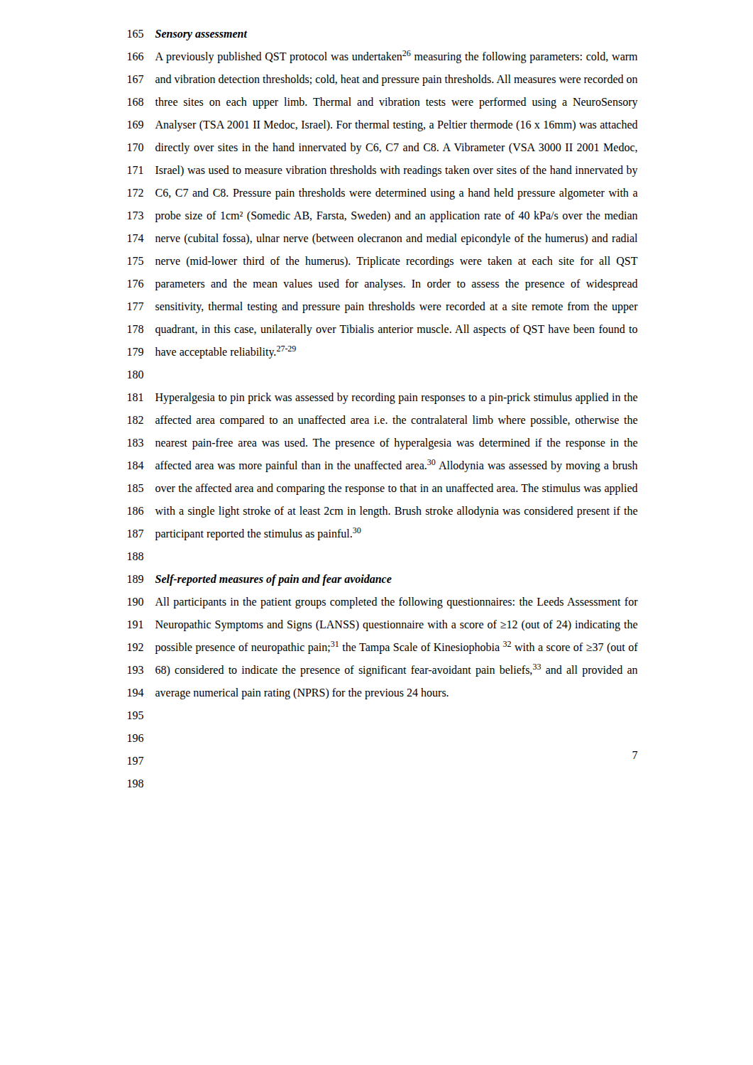165 166 167 168 169 170 171 172 173 174 175 176 177 178 179 180 181 182 183 184 185 186 187 188 189 190 191 192 193 194 195 196 197 198
Sensory assessment
A previously published QST protocol was undertaken26 measuring the following parameters: cold, warm and vibration detection thresholds; cold, heat and pressure pain thresholds. All measures were recorded on three sites on each upper limb. Thermal and vibration tests were performed using a NeuroSensory Analyser (TSA 2001 II Medoc, Israel). For thermal testing, a Peltier thermode (16 x 16mm) was attached directly over sites in the hand innervated by C6, C7 and C8. A Vibrameter (VSA 3000 II 2001 Medoc, Israel) was used to measure vibration thresholds with readings taken over sites of the hand innervated by C6, C7 and C8. Pressure pain thresholds were determined using a hand held pressure algometer with a probe size of 1cm² (Somedic AB, Farsta, Sweden) and an application rate of 40 kPa/s over the median nerve (cubital fossa), ulnar nerve (between olecranon and medial epicondyle of the humerus) and radial nerve (mid-lower third of the humerus). Triplicate recordings were taken at each site for all QST parameters and the mean values used for analyses. In order to assess the presence of widespread sensitivity, thermal testing and pressure pain thresholds were recorded at a site remote from the upper quadrant, in this case, unilaterally over Tibialis anterior muscle. All aspects of QST have been found to have acceptable reliability.27-29
Hyperalgesia to pin prick was assessed by recording pain responses to a pin-prick stimulus applied in the affected area compared to an unaffected area i.e. the contralateral limb where possible, otherwise the nearest pain-free area was used. The presence of hyperalgesia was determined if the response in the affected area was more painful than in the unaffected area.30 Allodynia was assessed by moving a brush over the affected area and comparing the response to that in an unaffected area. The stimulus was applied with a single light stroke of at least 2cm in length. Brush stroke allodynia was considered present if the participant reported the stimulus as painful.30
Self-reported measures of pain and fear avoidance
All participants in the patient groups completed the following questionnaires: the Leeds Assessment for Neuropathic Symptoms and Signs (LANSS) questionnaire with a score of ≥12 (out of 24) indicating the possible presence of neuropathic pain;31 the Tampa Scale of Kinesiophobia 32 with a score of ≥37 (out of 68) considered to indicate the presence of significant fear-avoidant pain beliefs,33 and all provided an average numerical pain rating (NPRS) for the previous 24 hours.
7